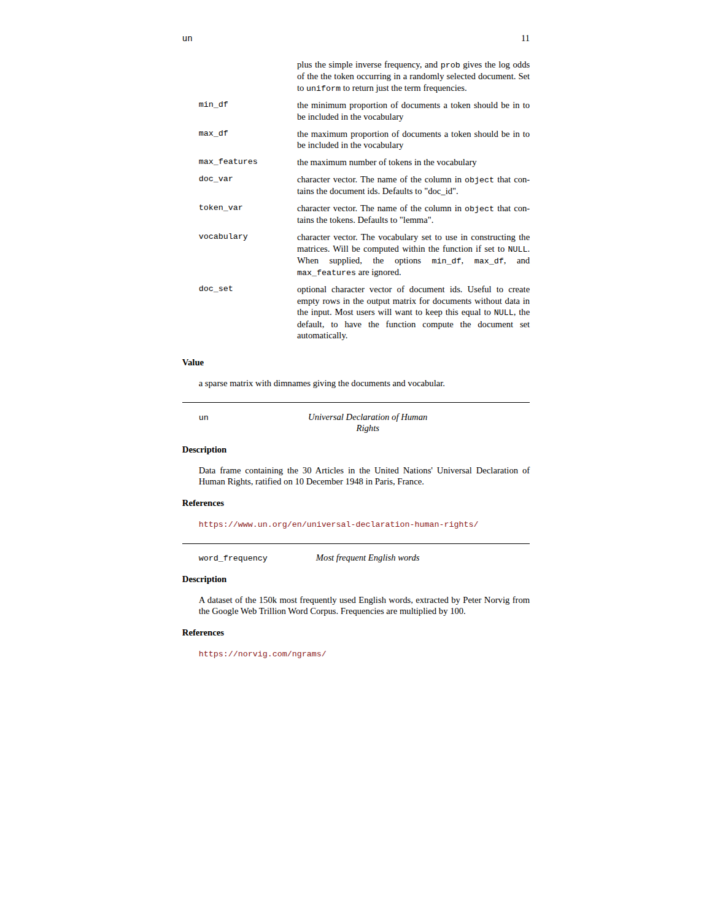un
11
plus the simple inverse frequency, and prob gives the log odds of the the token occurring in a randomly selected document. Set to uniform to return just the term frequencies.
| min_df | the minimum proportion of documents a token should be in to be included in the vocabulary |
| max_df | the maximum proportion of documents a token should be in to be included in the vocabulary |
| max_features | the maximum number of tokens in the vocabulary |
| doc_var | character vector. The name of the column in object that contains the document ids. Defaults to "doc_id". |
| token_var | character vector. The name of the column in object that contains the tokens. Defaults to "lemma". |
| vocabulary | character vector. The vocabulary set to use in constructing the matrices. Will be computed within the function if set to NULL . When supplied, the options min_df , max_df , and max_features are ignored. |
| doc_set | optional character vector of document ids. Useful to create empty rows in the output matrix for documents without data in the input. Most users will want to keep this equal to NULL , the default, to have the function compute the document set automatically. |
Value
a sparse matrix with dimnames giving the documents and vocabular.
un
Universal Declaration of Human Rights
Description
Data frame containing the 30 Articles in the United Nations' Universal Declaration of Human Rights, ratified on 10 December 1948 in Paris, France.
References
https://www.un.org/en/universal-declaration-human-rights/
word_frequency
Most frequent English words
Description
A dataset of the 150k most frequently used English words, extracted by Peter Norvig from the Google Web Trillion Word Corpus. Frequencies are multiplied by 100.
References
https://norvig.com/ngrams/